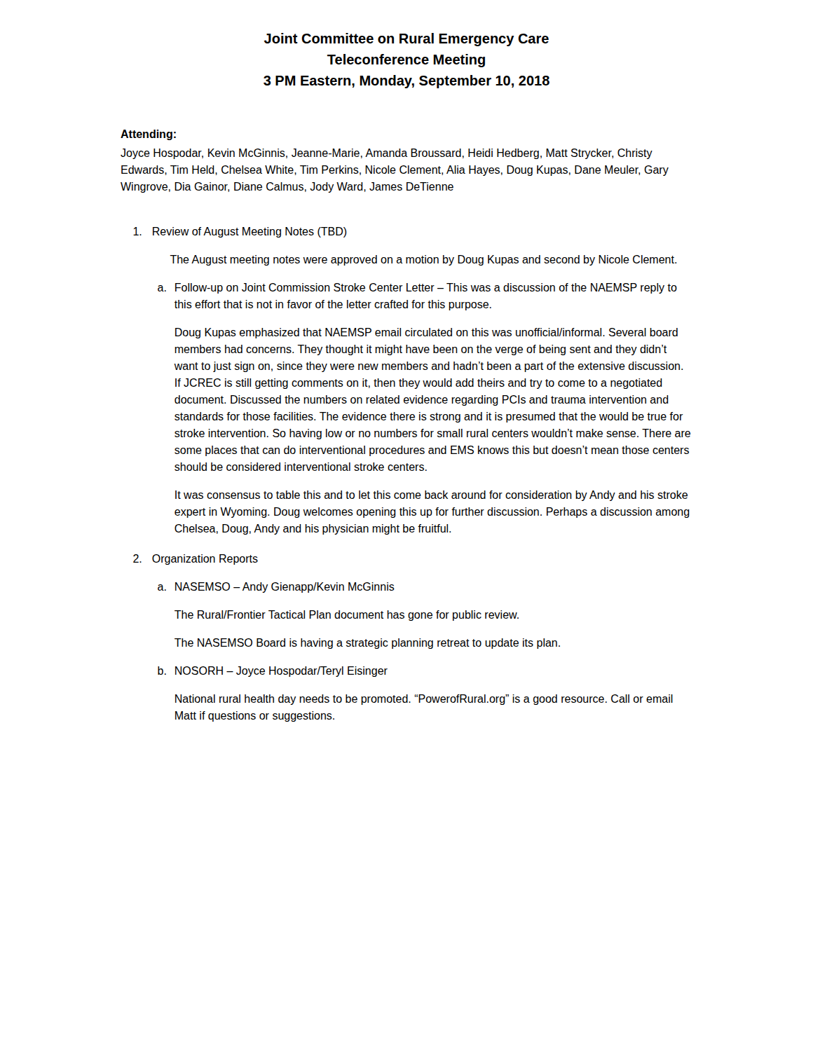Joint Committee on Rural Emergency Care
Teleconference Meeting
3 PM Eastern, Monday, September 10, 2018
Attending:
Joyce Hospodar, Kevin McGinnis, Jeanne-Marie, Amanda Broussard, Heidi Hedberg, Matt Strycker, Christy Edwards, Tim Held, Chelsea White, Tim Perkins, Nicole Clement, Alia Hayes, Doug Kupas, Dane Meuler, Gary Wingrove, Dia Gainor, Diane Calmus, Jody Ward, James DeTienne
Review of August Meeting Notes (TBD)
The August meeting notes were approved on a motion by Doug Kupas and second by Nicole Clement.
Follow-up on Joint Commission Stroke Center Letter – This was a discussion of the NAEMSP reply to this effort that is not in favor of the letter crafted for this purpose.
Doug Kupas emphasized that NAEMSP email circulated on this was unofficial/informal. Several board members had concerns. They thought it might have been on the verge of being sent and they didn’t want to just sign on, since they were new members and hadn’t been a part of the extensive discussion. If JCREC is still getting comments on it, then they would add theirs and try to come to a negotiated document. Discussed the numbers on related evidence regarding PCIs and trauma intervention and standards for those facilities. The evidence there is strong and it is presumed that the would be true for stroke intervention. So having low or no numbers for small rural centers wouldn’t make sense. There are some places that can do interventional procedures and EMS knows this but doesn’t mean those centers should be considered interventional stroke centers.
It was consensus to table this and to let this come back around for consideration by Andy and his stroke expert in Wyoming. Doug welcomes opening this up for further discussion. Perhaps a discussion among Chelsea, Doug, Andy and his physician might be fruitful.
Organization Reports
NASEMSO – Andy Gienapp/Kevin McGinnis
The Rural/Frontier Tactical Plan document has gone for public review.
The NASEMSO Board is having a strategic planning retreat to update its plan.
NOSORH – Joyce Hospodar/Teryl Eisinger
National rural health day needs to be promoted. “PowerofRural.org” is a good resource. Call or email Matt if questions or suggestions.